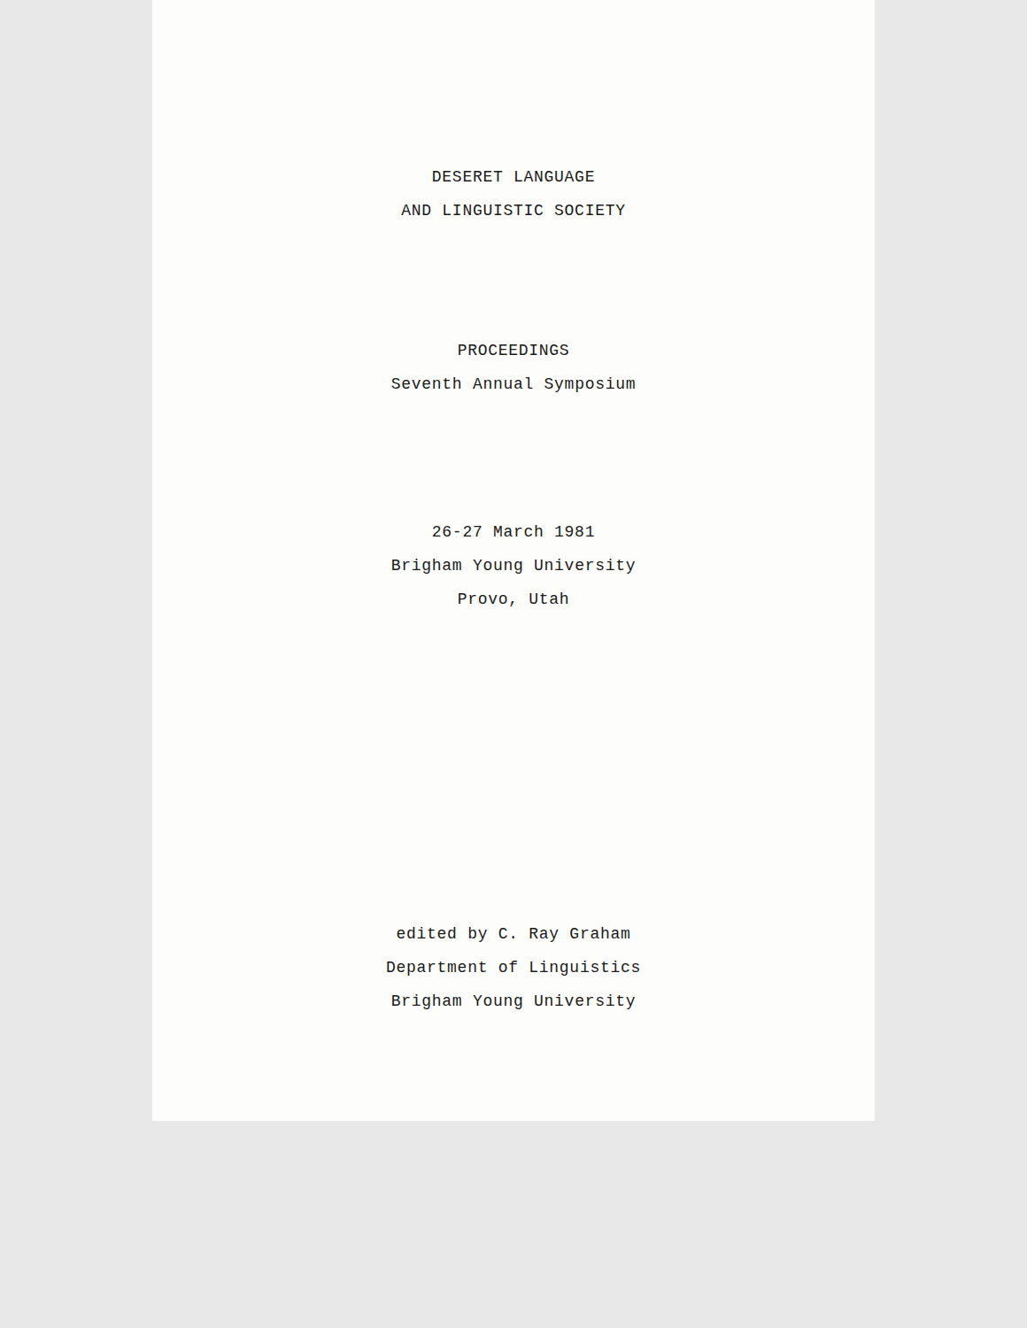DESERET LANGUAGE
AND LINGUISTIC SOCIETY
PROCEEDINGS
Seventh Annual Symposium
26-27 March 1981
Brigham Young University
Provo, Utah
edited by C. Ray Graham
Department of Linguistics
Brigham Young University